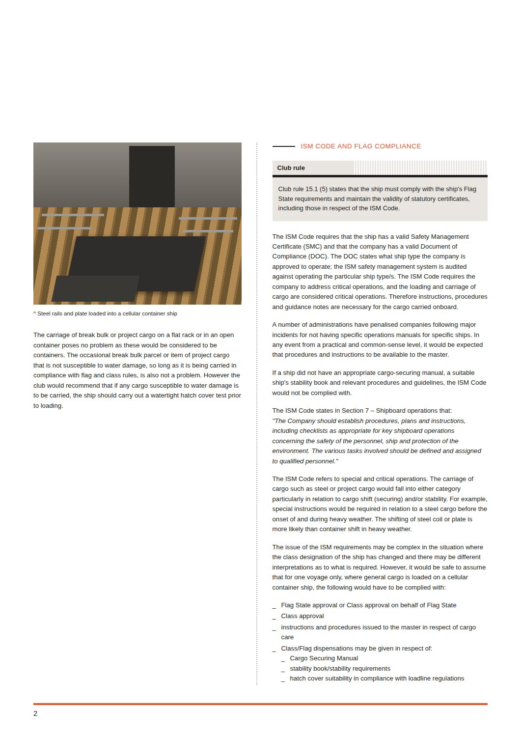^ Steel rails and plate loaded into a cellular container ship
The carriage of break bulk or project cargo on a flat rack or in an open container poses no problem as these would be considered to be containers. The occasional break bulk parcel or item of project cargo that is not susceptible to water damage, so long as it is being carried in compliance with flag and class rules, is also not a problem. However the club would recommend that if any cargo susceptible to water damage is to be carried, the ship should carry out a watertight hatch cover test prior to loading.
ISM Code and Flag Compliance
Club rule
Club rule 15.1 (5) states that the ship must comply with the ship's Flag State requirements and maintain the validity of statutory certificates, including those in respect of the ISM Code.
The ISM Code requires that the ship has a valid Safety Management Certificate (SMC) and that the company has a valid Document of Compliance (DOC). The DOC states what ship type the company is approved to operate; the ISM safety management system is audited against operating the particular ship type/s. The ISM Code requires the company to address critical operations, and the loading and carriage of cargo are considered critical operations. Therefore instructions, procedures and guidance notes are necessary for the cargo carried onboard.
A number of administrations have penalised companies following major incidents for not having specific operations manuals for specific ships. In any event from a practical and common-sense level, it would be expected that procedures and instructions to be available to the master.
If a ship did not have an appropriate cargo-securing manual, a suitable ship's stability book and relevant procedures and guidelines, the ISM Code would not be complied with.
The ISM Code states in Section 7 – Shipboard operations that:
"The Company should establish procedures, plans and instructions, including checklists as appropriate for key shipboard operations concerning the safety of the personnel, ship and protection of the environment. The various tasks involved should be defined and assigned to qualified personnel."
The ISM Code refers to special and critical operations. The carriage of cargo such as steel or project cargo would fall into either category particularly in relation to cargo shift (securing) and/or stability. For example, special instructions would be required in relation to a steel cargo before the onset of and during heavy weather. The shifting of steel coil or plate is more likely than container shift in heavy weather.
The issue of the ISM requirements may be complex in the situation where the class designation of the ship has changed and there may be different interpretations as to what is required. However, it would be safe to assume that for one voyage only, where general cargo is loaded on a cellular container ship, the following would have to be complied with:
Flag State approval or Class approval on behalf of Flag State
Class approval
instructions and procedures issued to the master in respect of cargo care
Class/Flag dispensations may be given in respect of:
Cargo Securing Manual
stability book/stability requirements
hatch cover suitability in compliance with loadline regulations
2